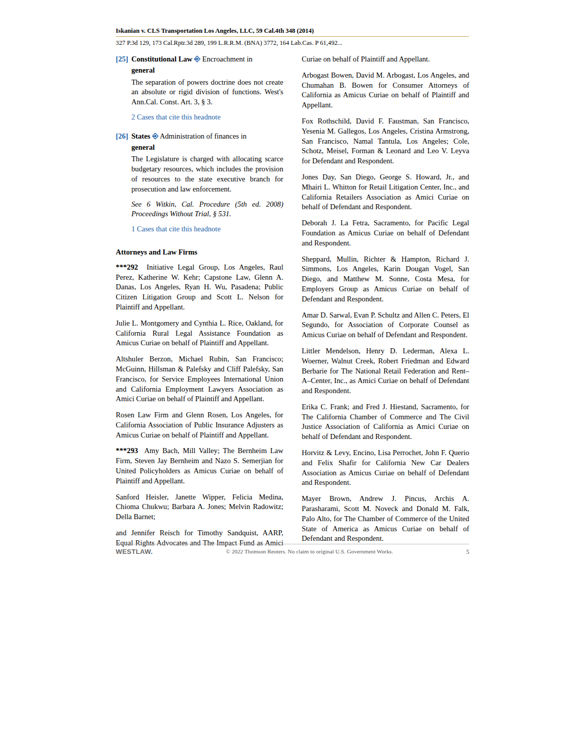Iskanian v. CLS Transportation Los Angeles, LLC, 59 Cal.4th 348 (2014)
327 P.3d 129, 173 Cal.Rptr.3d 289, 199 L.R.R.M. (BNA) 3772, 164 Lab.Cas. P 61,492...
[25] Constitutional Law ⎆ Encroachment in general The separation of powers doctrine does not create an absolute or rigid division of functions. West's Ann.Cal. Const. Art. 3, § 3. 2 Cases that cite this headnote
[26] States ⎆ Administration of finances in general The Legislature is charged with allocating scarce budgetary resources, which includes the provision of resources to the state executive branch for prosecution and law enforcement. See 6 Witkin, Cal. Procedure (5th ed. 2008) Proceedings Without Trial, § 531. 1 Cases that cite this headnote
Attorneys and Law Firms
***292 Initiative Legal Group, Los Angeles, Raul Perez, Katherine W. Kehr; Capstone Law, Glenn A. Danas, Los Angeles, Ryan H. Wu, Pasadena; Public Citizen Litigation Group and Scott L. Nelson for Plaintiff and Appellant.
Julie L. Montgomery and Cynthia L. Rice, Oakland, for California Rural Legal Assistance Foundation as Amicus Curiae on behalf of Plaintiff and Appellant.
Altshuler Berzon, Michael Rubin, San Francisco; McGuinn, Hillsman & Palefsky and Cliff Palefsky, San Francisco, for Service Employees International Union and California Employment Lawyers Association as Amici Curiae on behalf of Plaintiff and Appellant.
Rosen Law Firm and Glenn Rosen, Los Angeles, for California Association of Public Insurance Adjusters as Amicus Curiae on behalf of Plaintiff and Appellant.
***293 Amy Bach, Mill Valley; The Bernheim Law Firm, Steven Jay Bernheim and Nazo S. Semerjian for United Policyholders as Amicus Curiae on behalf of Plaintiff and Appellant.
Sanford Heisler, Janette Wipper, Felicia Medina, Chioma Chukwu; Barbara A. Jones; Melvin Radowitz; Della Barnet;
and Jennifer Reisch for Timothy Sandquist, AARP, Equal Rights Advocates and The Impact Fund as Amici Curiae on behalf of Plaintiff and Appellant.
Arbogast Bowen, David M. Arbogast, Los Angeles, and Chumahan B. Bowen for Consumer Attorneys of California as Amicus Curiae on behalf of Plaintiff and Appellant.
Fox Rothschild, David F. Faustman, San Francisco, Yesenia M. Gallegos, Los Angeles, Cristina Armstrong, San Francisco, Namal Tantula, Los Angeles; Cole, Schotz, Meisel, Forman & Leonard and Leo V. Leyva for Defendant and Respondent.
Jones Day, San Diego, George S. Howard, Jr., and Mhairi L. Whitton for Retail Litigation Center, Inc., and California Retailers Association as Amici Curiae on behalf of Defendant and Respondent.
Deborah J. La Fetra, Sacramento, for Pacific Legal Foundation as Amicus Curiae on behalf of Defendant and Respondent.
Sheppard, Mullin, Richter & Hampton, Richard J. Simmons, Los Angeles, Karin Dougan Vogel, San Diego, and Matthew M. Sonne, Costa Mesa, for Employers Group as Amicus Curiae on behalf of Defendant and Respondent.
Amar D. Sarwal, Evan P. Schultz and Allen C. Peters, El Segundo, for Association of Corporate Counsel as Amicus Curiae on behalf of Defendant and Respondent.
Littler Mendelson, Henry D. Lederman, Alexa L. Woerner, Walnut Creek, Robert Friedman and Edward Berbarie for The National Retail Federation and Rent–A–Center, Inc., as Amici Curiae on behalf of Defendant and Respondent.
Erika C. Frank; and Fred J. Hiestand, Sacramento, for The California Chamber of Commerce and The Civil Justice Association of California as Amici Curiae on behalf of Defendant and Respondent.
Horvitz & Levy, Encino, Lisa Perrochet, John F. Querio and Felix Shafir for California New Car Dealers Association as Amicus Curiae on behalf of Defendant and Respondent.
Mayer Brown, Andrew J. Pincus, Archis A. Parasharami, Scott M. Noveck and Donald M. Falk, Palo Alto, for The Chamber of Commerce of the United State of America as Amicus Curiae on behalf of Defendant and Respondent.
WESTLAW. © 2022 Thomson Reuters. No claim to original U.S. Government Works. 5